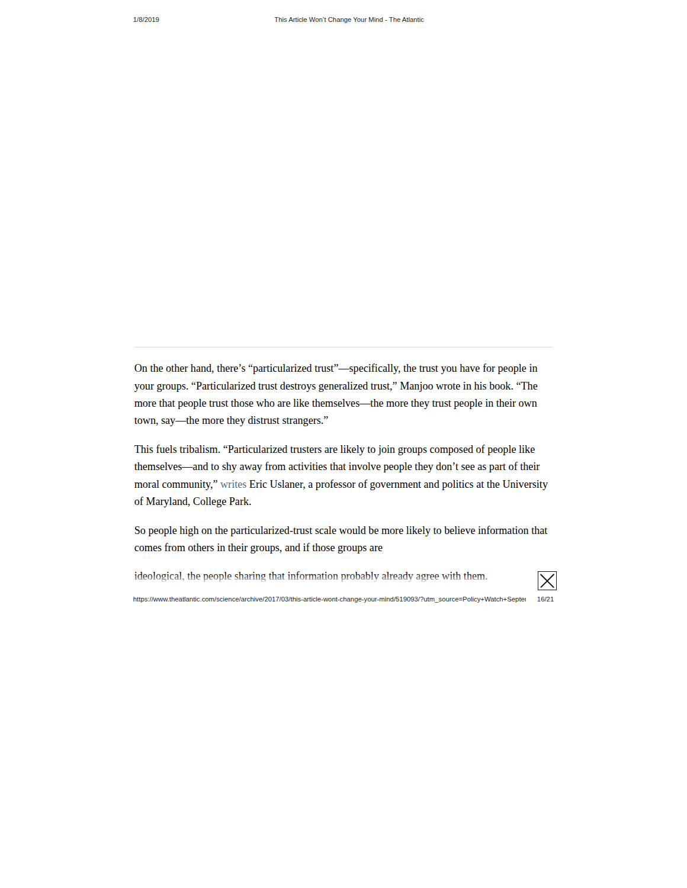1/8/2019
This Article Won’t Change Your Mind - The Atlantic
On the other hand, there’s “particularized trust”—specifically, the trust you have for people in your groups. “Particularized trust destroys generalized trust,” Manjoo wrote in his book. “The more that people trust those who are like themselves—the more they trust people in their own town, say—the more they distrust strangers.”
This fuels tribalism. “Particularized trusters are likely to join groups composed of people like themselves—and to shy away from activities that involve people they don’t see as part of their moral community,” writes Eric Uslaner, a professor of government and politics at the University of Maryland, College Park.
So people high on the particularized-trust scale would be more likely to believe information that comes from others in their groups, and if those groups are
ideological, the people sharing that information probably already agree with them.
https://www.theatlantic.com/science/archive/2017/03/this-article-wont-change-your-mind/519093/?utm_source=Policy+Watch+September+2018&ut…
16/21